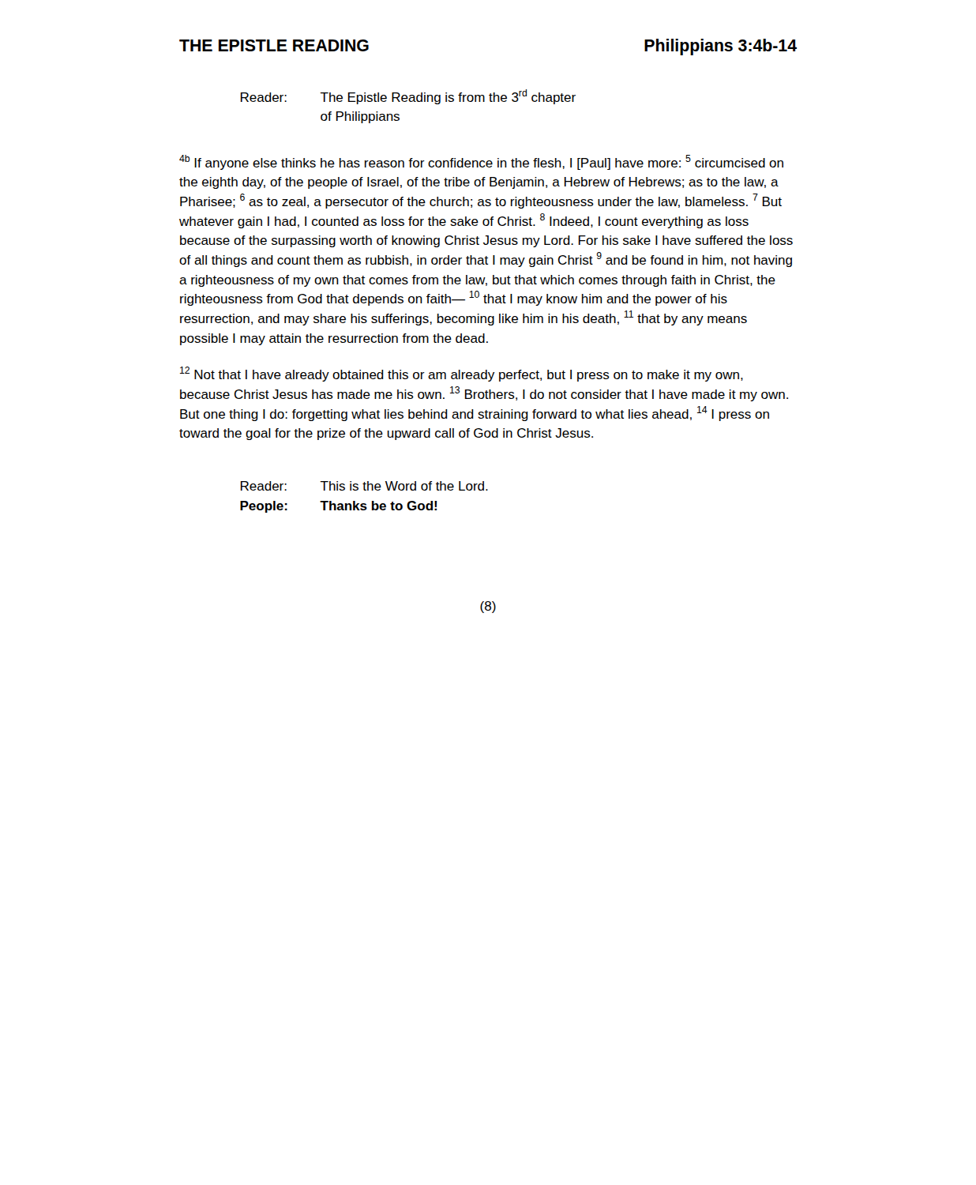THE EPISTLE READING Philippians 3:4b-14
Reader: The Epistle Reading is from the 3rd chapter of Philippians
4b If anyone else thinks he has reason for confidence in the flesh, I [Paul] have more: 5 circumcised on the eighth day, of the people of Israel, of the tribe of Benjamin, a Hebrew of Hebrews; as to the law, a Pharisee; 6 as to zeal, a persecutor of the church; as to righteousness under the law, blameless. 7 But whatever gain I had, I counted as loss for the sake of Christ. 8 Indeed, I count everything as loss because of the surpassing worth of knowing Christ Jesus my Lord. For his sake I have suffered the loss of all things and count them as rubbish, in order that I may gain Christ 9 and be found in him, not having a righteousness of my own that comes from the law, but that which comes through faith in Christ, the righteousness from God that depends on faith— 10 that I may know him and the power of his resurrection, and may share his sufferings, becoming like him in his death, 11 that by any means possible I may attain the resurrection from the dead.
12 Not that I have already obtained this or am already perfect, but I press on to make it my own, because Christ Jesus has made me his own. 13 Brothers, I do not consider that I have made it my own. But one thing I do: forgetting what lies behind and straining forward to what lies ahead, 14 I press on toward the goal for the prize of the upward call of God in Christ Jesus.
Reader: This is the Word of the Lord.
People: Thanks be to God!
(8)